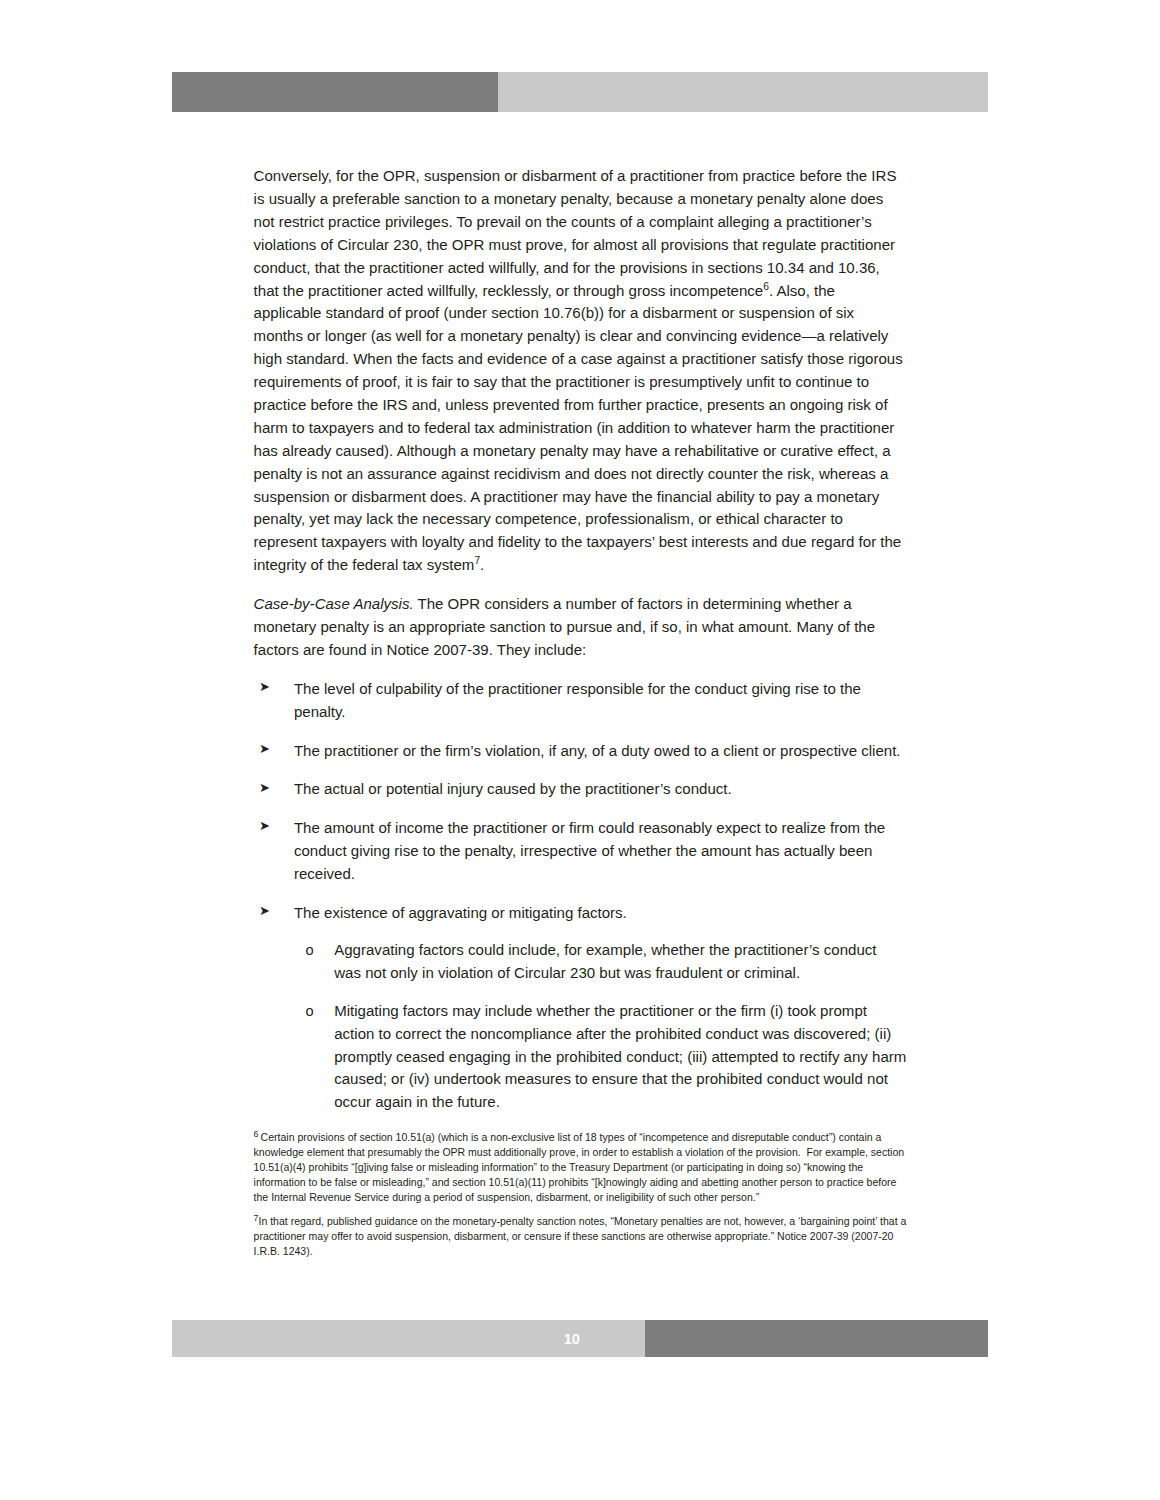Conversely, for the OPR, suspension or disbarment of a practitioner from practice before the IRS is usually a preferable sanction to a monetary penalty, because a monetary penalty alone does not restrict practice privileges. To prevail on the counts of a complaint alleging a practitioner’s violations of Circular 230, the OPR must prove, for almost all provisions that regulate practitioner conduct, that the practitioner acted willfully, and for the provisions in sections 10.34 and 10.36, that the practitioner acted willfully, recklessly, or through gross incompetence6. Also, the applicable standard of proof (under section 10.76(b)) for a disbarment or suspension of six months or longer (as well for a monetary penalty) is clear and convincing evidence—a relatively high standard. When the facts and evidence of a case against a practitioner satisfy those rigorous requirements of proof, it is fair to say that the practitioner is presumptively unfit to continue to practice before the IRS and, unless prevented from further practice, presents an ongoing risk of harm to taxpayers and to federal tax administration (in addition to whatever harm the practitioner has already caused). Although a monetary penalty may have a rehabilitative or curative effect, a penalty is not an assurance against recidivism and does not directly counter the risk, whereas a suspension or disbarment does. A practitioner may have the financial ability to pay a monetary penalty, yet may lack the necessary competence, professionalism, or ethical character to represent taxpayers with loyalty and fidelity to the taxpayers’ best interests and due regard for the integrity of the federal tax system7.
Case-by-Case Analysis. The OPR considers a number of factors in determining whether a monetary penalty is an appropriate sanction to pursue and, if so, in what amount. Many of the factors are found in Notice 2007-39. They include:
The level of culpability of the practitioner responsible for the conduct giving rise to the penalty.
The practitioner or the firm’s violation, if any, of a duty owed to a client or prospective client.
The actual or potential injury caused by the practitioner’s conduct.
The amount of income the practitioner or firm could reasonably expect to realize from the conduct giving rise to the penalty, irrespective of whether the amount has actually been received.
The existence of aggravating or mitigating factors.
Aggravating factors could include, for example, whether the practitioner’s conduct was not only in violation of Circular 230 but was fraudulent or criminal.
Mitigating factors may include whether the practitioner or the firm (i) took prompt action to correct the noncompliance after the prohibited conduct was discovered; (ii) promptly ceased engaging in the prohibited conduct; (iii) attempted to rectify any harm caused; or (iv) undertook measures to ensure that the prohibited conduct would not occur again in the future.
6 Certain provisions of section 10.51(a) (which is a non-exclusive list of 18 types of “incompetence and disreputable conduct”) contain a knowledge element that presumably the OPR must additionally prove, in order to establish a violation of the provision. For example, section 10.51(a)(4) prohibits “[g]iving false or misleading information” to the Treasury Department (or participating in doing so) “knowing the information to be false or misleading,” and section 10.51(a)(11) prohibits “[k]nowingly aiding and abetting another person to practice before the Internal Revenue Service during a period of suspension, disbarment, or ineligibility of such other person.”
7In that regard, published guidance on the monetary-penalty sanction notes, “Monetary penalties are not, however, a ‘bargaining point’ that a practitioner may offer to avoid suspension, disbarment, or censure if these sanctions are otherwise appropriate.” Notice 2007-39 (2007-20 I.R.B. 1243).
10